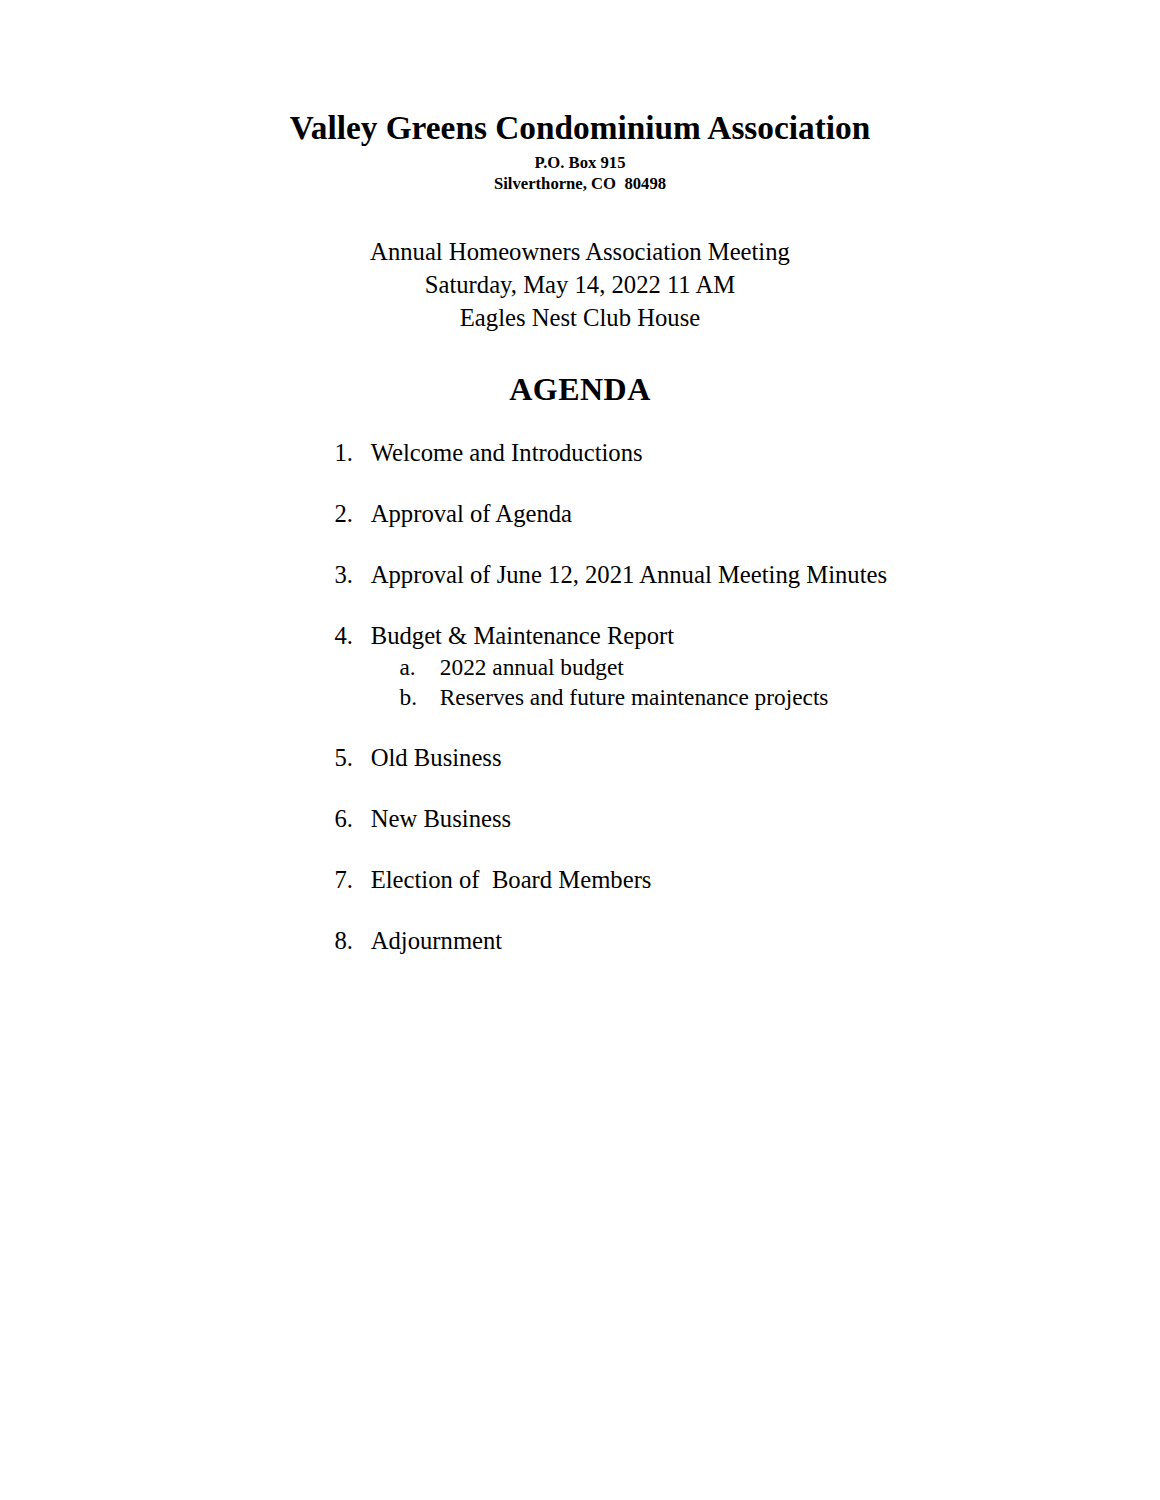Valley Greens Condominium Association
P.O. Box 915
Silverthorne, CO 80498
Annual Homeowners Association Meeting
Saturday, May 14, 2022 11 AM
Eagles Nest Club House
AGENDA
Welcome and Introductions
Approval of Agenda
Approval of June 12, 2021 Annual Meeting Minutes
Budget & Maintenance Report
a. 2022 annual budget
b. Reserves and future maintenance projects
Old Business
New Business
Election of Board Members
Adjournment